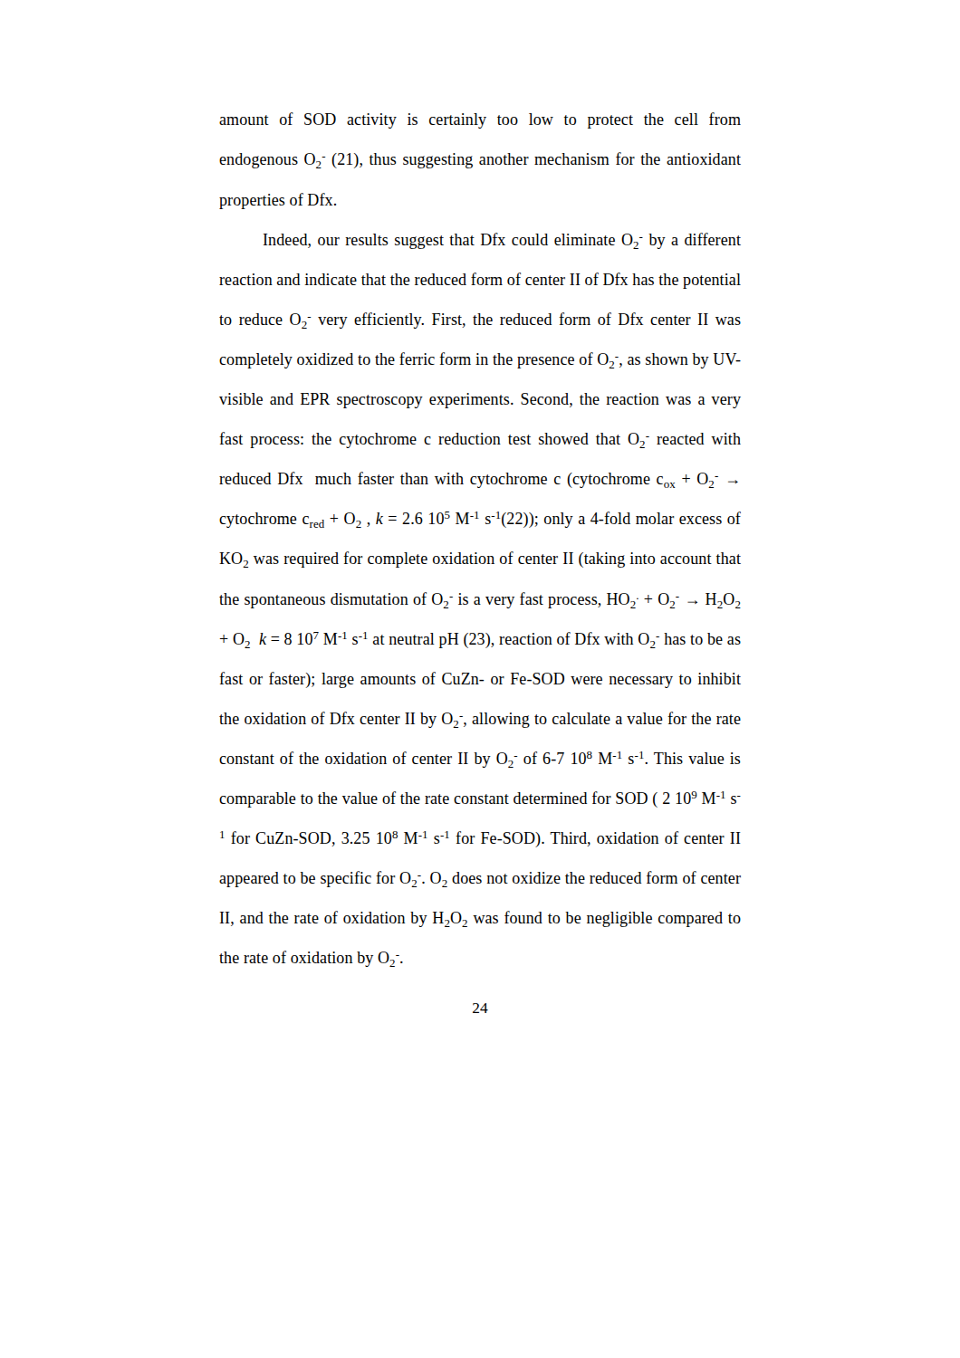amount of SOD activity is certainly too low to protect the cell from endogenous O2- (21), thus suggesting another mechanism for the antioxidant properties of Dfx.
Indeed, our results suggest that Dfx could eliminate O2- by a different reaction and indicate that the reduced form of center II of Dfx has the potential to reduce O2- very efficiently. First, the reduced form of Dfx center II was completely oxidized to the ferric form in the presence of O2-, as shown by UV-visible and EPR spectroscopy experiments. Second, the reaction was a very fast process: the cytochrome c reduction test showed that O2- reacted with reduced Dfx much faster than with cytochrome c (cytochrome cox + O2- → cytochrome cred + O2 , k = 2.6 105 M-1 s-1(22)); only a 4-fold molar excess of KO2 was required for complete oxidation of center II (taking into account that the spontaneous dismutation of O2- is a very fast process, HO2. + O2- → H2O2 + O2 k = 8 107 M-1 s-1 at neutral pH (23), reaction of Dfx with O2- has to be as fast or faster); large amounts of CuZn- or Fe-SOD were necessary to inhibit the oxidation of Dfx center II by O2-, allowing to calculate a value for the rate constant of the oxidation of center II by O2- of 6-7 108 M-1 s-1. This value is comparable to the value of the rate constant determined for SOD ( 2 109 M-1 s-1 for CuZn-SOD, 3.25 108 M-1 s-1 for Fe-SOD). Third, oxidation of center II appeared to be specific for O2-. O2 does not oxidize the reduced form of center II, and the rate of oxidation by H2O2 was found to be negligible compared to the rate of oxidation by O2-.
24